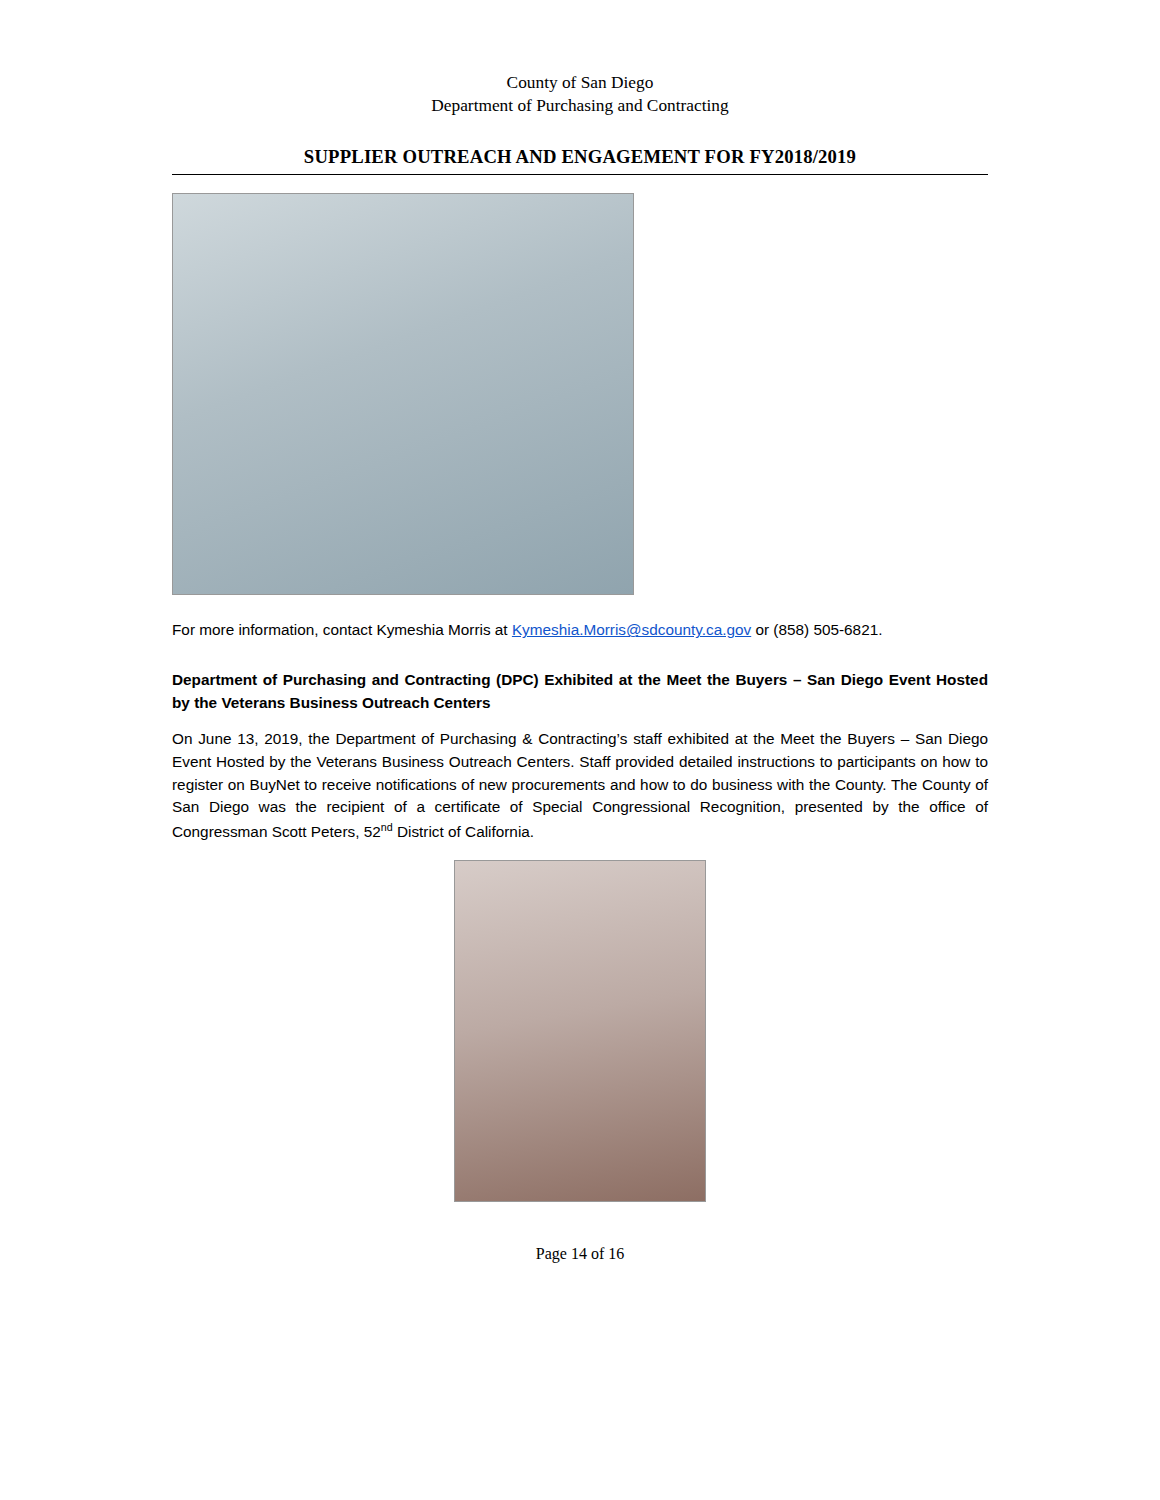County of San Diego
Department of Purchasing and Contracting
SUPPLIER OUTREACH AND ENGAGEMENT FOR FY2018/2019
For more information, contact Kymeshia Morris at Kymeshia.Morris@sdcounty.ca.gov or (858) 505-6821.
Department of Purchasing and Contracting (DPC) Exhibited at the Meet the Buyers – San Diego Event Hosted by the Veterans Business Outreach Centers
On June 13, 2019, the Department of Purchasing & Contracting’s staff exhibited at the Meet the Buyers – San Diego Event Hosted by the Veterans Business Outreach Centers. Staff provided detailed instructions to participants on how to register on BuyNet to receive notifications of new procurements and how to do business with the County. The County of San Diego was the recipient of a certificate of Special Congressional Recognition, presented by the office of Congressman Scott Peters, 52nd District of California.
Page 14 of 16